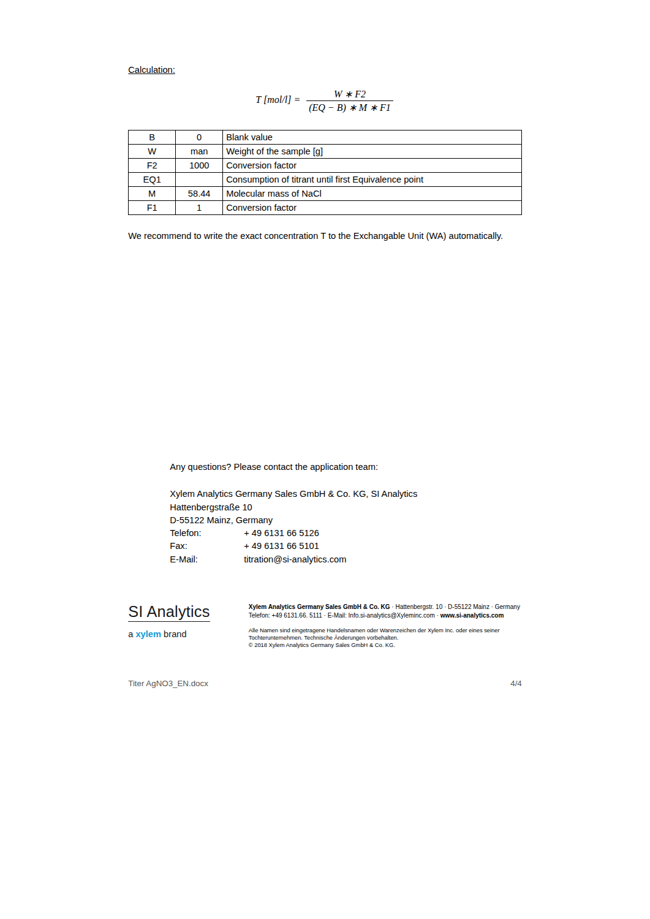Calculation:
T [mol/l] = W ∗ F2 (EQ − B) ∗ M ∗ F1
| B | 0 | Blank value |
| W | man | Weight of the sample [g] |
| F2 | 1000 | Conversion factor |
| EQ1 | | Consumption of titrant until first Equivalence point |
| M | 58.44 | Molecular mass of NaCl |
| F1 | 1 | Conversion factor |
We recommend to write the exact concentration T to the Exchangable Unit (WA) automatically.
Any questions? Please contact the application team:
Xylem Analytics Germany Sales GmbH & Co. KG, SI Analytics
Hattenbergstraße 10
D-55122 Mainz, Germany
Telefon:+ 49 6131 66 5126
Fax:+ 49 6131 66 5101
E-Mail: titration@si-analytics.com
SI Analytics
a xylem brand
Xylem Analytics Germany Sales GmbH & Co. KG · Hattenbergstr. 10 · D-55122 Mainz · Germany Telefon: +49 6131.66. 5111 · E-Mail: Info.si-analytics@Xyleminc.com · www.si-analytics.com
Alle Namen sind eingetragene Handelsnamen oder Warenzeichen der Xylem Inc. oder eines seiner Tochterunternehmen. Technische Änderungen vorbehalten.
© 2018 Xylem Analytics Germany Sales GmbH & Co. KG.
Titer AgNO3_EN.docx 4/4